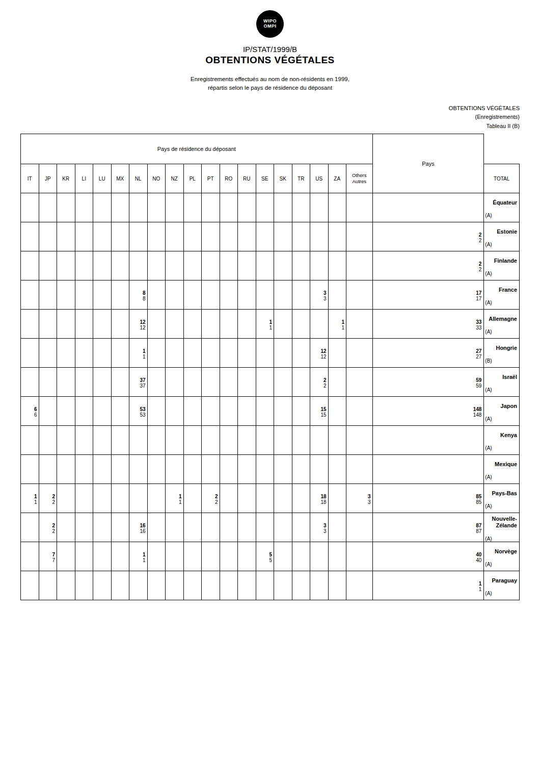WIPO
OMPI
IP/STAT/1999/B
OBTENTIONS VÉGÉTALES
Enregistrements effectués au nom de non-résidents en 1999,
répartis selon le pays de résidence du déposant
OBTENTIONS VÉGÉTALES
(Enregistrements)
Tableau II (B)
| Pays de résidence du déposant | Pays |
| IT | JP | KR | LI | LU | MX | NL | NO | NZ | PL | PT | RO | RU | SE | SK | TR | US | ZA | Others Autres | TOTAL |
| | | | | | | | | | | | | | | | | | | | | Équateur (A) |
| | | | | | | | | | | | | | | | | | | | 2 2 | Estonie (A) |
| | | | | | | | | | | | | | | | | | | | 2 2 | Finlande (A) |
| | | | | | | 8 8 | | | | | | | | | | 3 3 | | | 17 17 | France (A) |
| | | | | | | 12 12 | | | | | | | 1 1 | | | | 1 1 | | 33 33 | Allemagne (A) |
| | | | | | | 1 1 | | | | | | | | | | 12 12 | | | 27 27 | Hongrie (B) |
| | | | | | | 37 37 | | | | | | | | | | 2 2 | | | 59 59 | Israël (A) |
| 6 6 | | | | | | 53 53 | | | | | | | | | | 15 15 | | | 148 148 | Japon (A) |
| | | | | | | | | | | | | | | | | | | | | Kenya (A) |
| | | | | | | | | | | | | | | | | | | | | Mexique (A) |
| 1 1 | 2 2 | | | | | | | 1 1 | | 2 2 | | | | | | 18 18 | | 3 3 | 85 85 | Pays-Bas (A) |
| | 2 2 | | | | | 16 16 | | | | | | | | | | 3 3 | | | 87 87 | Nouvelle- Zélande (A) |
| | 7 7 | | | | | 1 1 | | | | | | | 5 5 | | | | | | 40 40 | Norvège (A) |
| | | | | | | | | | | | | | | | | | | | 1 1 | Paraguay (A) |